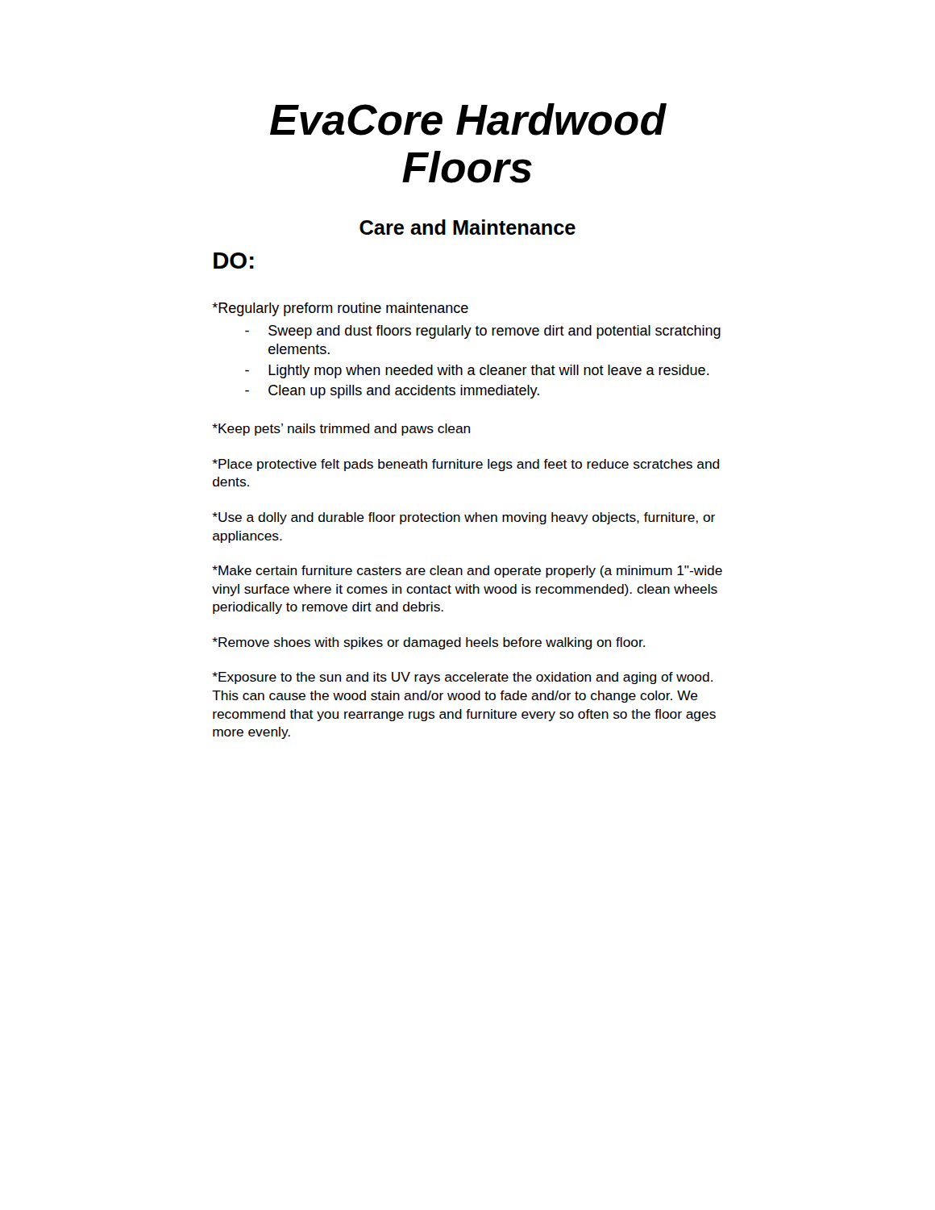EvaCore Hardwood Floors
Care and Maintenance
DO:
*Regularly preform routine maintenance
Sweep and dust floors regularly to remove dirt and potential scratching elements.
Lightly mop when needed with a cleaner that will not leave a residue.
Clean up spills and accidents immediately.
*Keep pets’ nails trimmed and paws clean
*Place protective felt pads beneath furniture legs and feet to reduce scratches and dents.
*Use a dolly and durable floor protection when moving heavy objects, furniture, or appliances.
*Make certain furniture casters are clean and operate properly (a minimum 1"-wide vinyl surface where it comes in contact with wood is recommended). clean wheels periodically to remove dirt and debris.
*Remove shoes with spikes or damaged heels before walking on floor.
*Exposure to the sun and its UV rays accelerate the oxidation and aging of wood. This can cause the wood stain and/or wood to fade and/or to change color. We recommend that you rearrange rugs and furniture every so often so the floor ages more evenly.